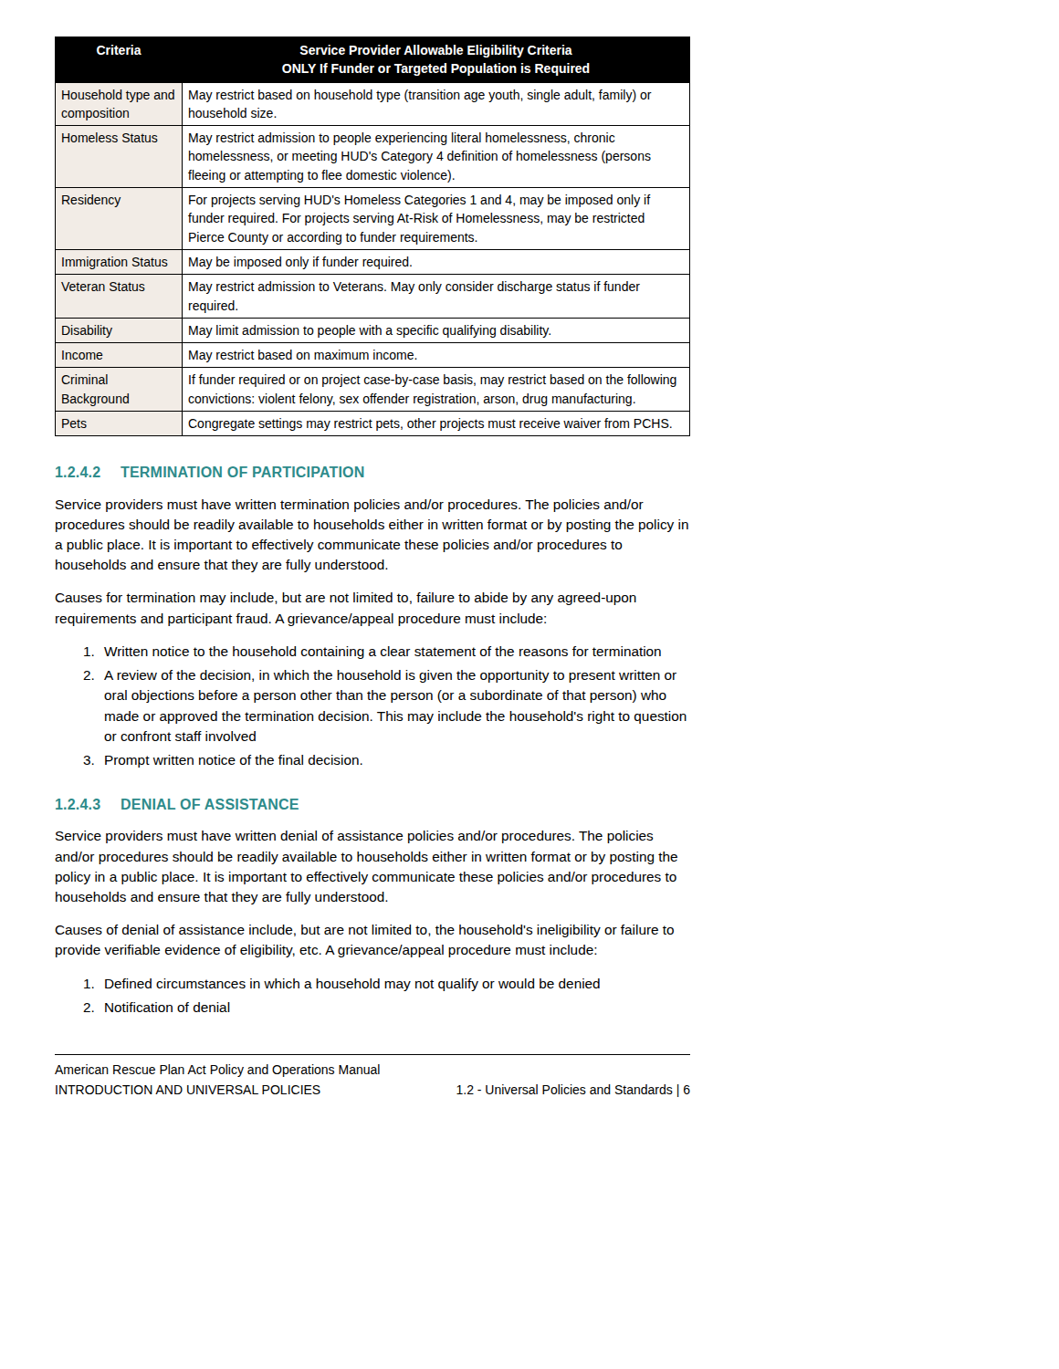| Criteria | Service Provider Allowable Eligibility Criteria ONLY If Funder or Targeted Population is Required |
| --- | --- |
| Household type and composition | May restrict based on household type (transition age youth, single adult, family) or household size. |
| Homeless Status | May restrict admission to people experiencing literal homelessness, chronic homelessness, or meeting HUD's Category 4 definition of homelessness (persons fleeing or attempting to flee domestic violence). |
| Residency | For projects serving HUD's Homeless Categories 1 and 4, may be imposed only if funder required. For projects serving At-Risk of Homelessness, may be restricted Pierce County or according to funder requirements. |
| Immigration Status | May be imposed only if funder required. |
| Veteran Status | May restrict admission to Veterans. May only consider discharge status if funder required. |
| Disability | May limit admission to people with a specific qualifying disability. |
| Income | May restrict based on maximum income. |
| Criminal Background | If funder required or on project case-by-case basis, may restrict based on the following convictions: violent felony, sex offender registration, arson, drug manufacturing. |
| Pets | Congregate settings may restrict pets, other projects must receive waiver from PCHS. |
1.2.4.2 TERMINATION OF PARTICIPATION
Service providers must have written termination policies and/or procedures. The policies and/or procedures should be readily available to households either in written format or by posting the policy in a public place. It is important to effectively communicate these policies and/or procedures to households and ensure that they are fully understood.
Causes for termination may include, but are not limited to, failure to abide by any agreed-upon requirements and participant fraud. A grievance/appeal procedure must include:
Written notice to the household containing a clear statement of the reasons for termination
A review of the decision, in which the household is given the opportunity to present written or oral objections before a person other than the person (or a subordinate of that person) who made or approved the termination decision. This may include the household's right to question or confront staff involved
Prompt written notice of the final decision.
1.2.4.3 DENIAL OF ASSISTANCE
Service providers must have written denial of assistance policies and/or procedures. The policies and/or procedures should be readily available to households either in written format or by posting the policy in a public place. It is important to effectively communicate these policies and/or procedures to households and ensure that they are fully understood.
Causes of denial of assistance include, but are not limited to, the household's ineligibility or failure to provide verifiable evidence of eligibility, etc. A grievance/appeal procedure must include:
Defined circumstances in which a household may not qualify or would be denied
Notification of denial
American Rescue Plan Act Policy and Operations Manual
INTRODUCTION AND UNIVERSAL POLICIES 1.2 - Universal Policies and Standards | 6